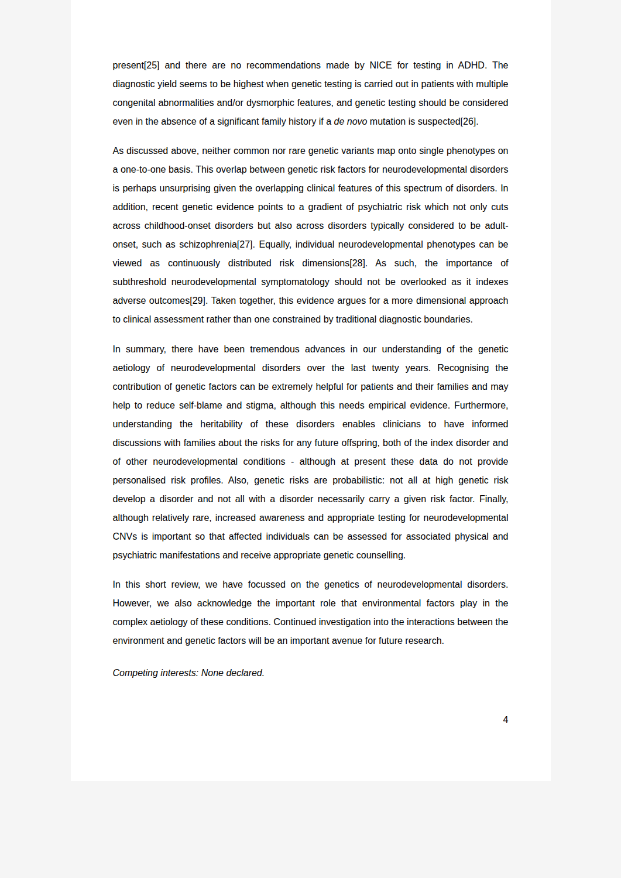present[25] and there are no recommendations made by NICE for testing in ADHD. The diagnostic yield seems to be highest when genetic testing is carried out in patients with multiple congenital abnormalities and/or dysmorphic features, and genetic testing should be considered even in the absence of a significant family history if a de novo mutation is suspected[26].
As discussed above, neither common nor rare genetic variants map onto single phenotypes on a one-to-one basis. This overlap between genetic risk factors for neurodevelopmental disorders is perhaps unsurprising given the overlapping clinical features of this spectrum of disorders. In addition, recent genetic evidence points to a gradient of psychiatric risk which not only cuts across childhood-onset disorders but also across disorders typically considered to be adult-onset, such as schizophrenia[27]. Equally, individual neurodevelopmental phenotypes can be viewed as continuously distributed risk dimensions[28]. As such, the importance of subthreshold neurodevelopmental symptomatology should not be overlooked as it indexes adverse outcomes[29]. Taken together, this evidence argues for a more dimensional approach to clinical assessment rather than one constrained by traditional diagnostic boundaries.
In summary, there have been tremendous advances in our understanding of the genetic aetiology of neurodevelopmental disorders over the last twenty years. Recognising the contribution of genetic factors can be extremely helpful for patients and their families and may help to reduce self-blame and stigma, although this needs empirical evidence. Furthermore, understanding the heritability of these disorders enables clinicians to have informed discussions with families about the risks for any future offspring, both of the index disorder and of other neurodevelopmental conditions - although at present these data do not provide personalised risk profiles. Also, genetic risks are probabilistic: not all at high genetic risk develop a disorder and not all with a disorder necessarily carry a given risk factor. Finally, although relatively rare, increased awareness and appropriate testing for neurodevelopmental CNVs is important so that affected individuals can be assessed for associated physical and psychiatric manifestations and receive appropriate genetic counselling.
In this short review, we have focussed on the genetics of neurodevelopmental disorders. However, we also acknowledge the important role that environmental factors play in the complex aetiology of these conditions. Continued investigation into the interactions between the environment and genetic factors will be an important avenue for future research.
Competing interests: None declared.
4